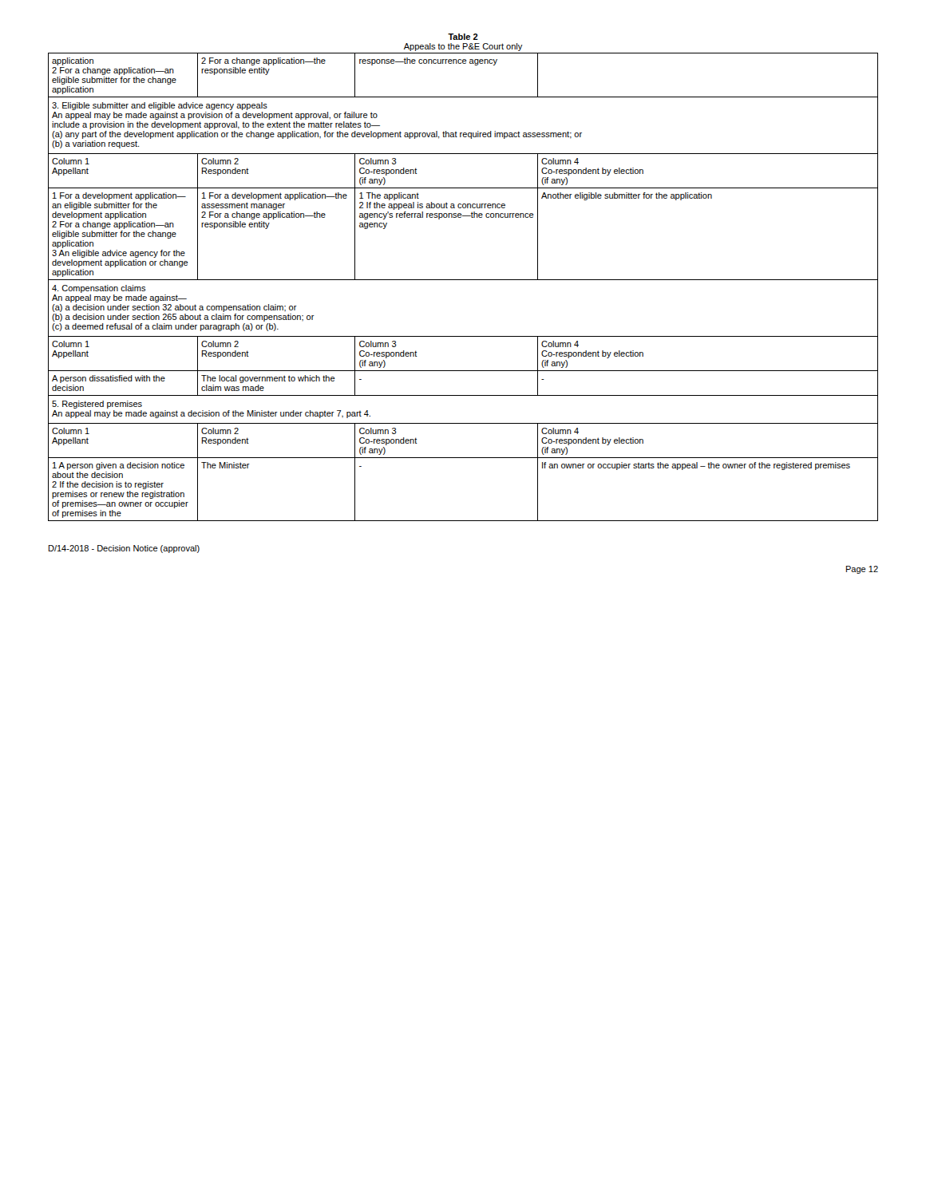Table 2 Appeals to the P&E Court only
| application 2 For a change application—an eligible submitter for the change application | 2 For a change application—the responsible entity | response—the concurrence agency | |
| 3. Eligible submitter and eligible advice agency appeals An appeal may be made against a provision of a development approval, or failure to include a provision in the development approval, to the extent the matter relates to— (a) any part of the development application or the change application, for the development approval, that required impact assessment; or (b) a variation request. |
| Column 1 Appellant | Column 2 Respondent | Column 3 Co-respondent (if any) | Column 4 Co-respondent by election (if any) |
| 1 For a development application—an eligible submitter for the development application 2 For a change application—an eligible submitter for the change application 3 An eligible advice agency for the development application or change application | 1 For a development application—the assessment manager 2 For a change application—the responsible entity | 1 The applicant 2 If the appeal is about a concurrence agency's referral response—the concurrence agency | Another eligible submitter for the application |
| 4. Compensation claims An appeal may be made against— (a) a decision under section 32 about a compensation claim; or (b) a decision under section 265 about a claim for compensation; or (c) a deemed refusal of a claim under paragraph (a) or (b). |
| Column 1 Appellant | Column 2 Respondent | Column 3 Co-respondent (if any) | Column 4 Co-respondent by election (if any) |
| A person dissatisfied with the decision | The local government to which the claim was made | - | - |
| 5. Registered premises An appeal may be made against a decision of the Minister under chapter 7, part 4. |
| Column 1 Appellant | Column 2 Respondent | Column 3 Co-respondent (if any) | Column 4 Co-respondent by election (if any) |
| 1 A person given a decision notice about the decision 2 If the decision is to register premises or renew the registration of premises—an owner or occupier of premises in the | The Minister | - | If an owner or occupier starts the appeal – the owner of the registered premises |
D/14-2018 - Decision Notice (approval)
Page 12